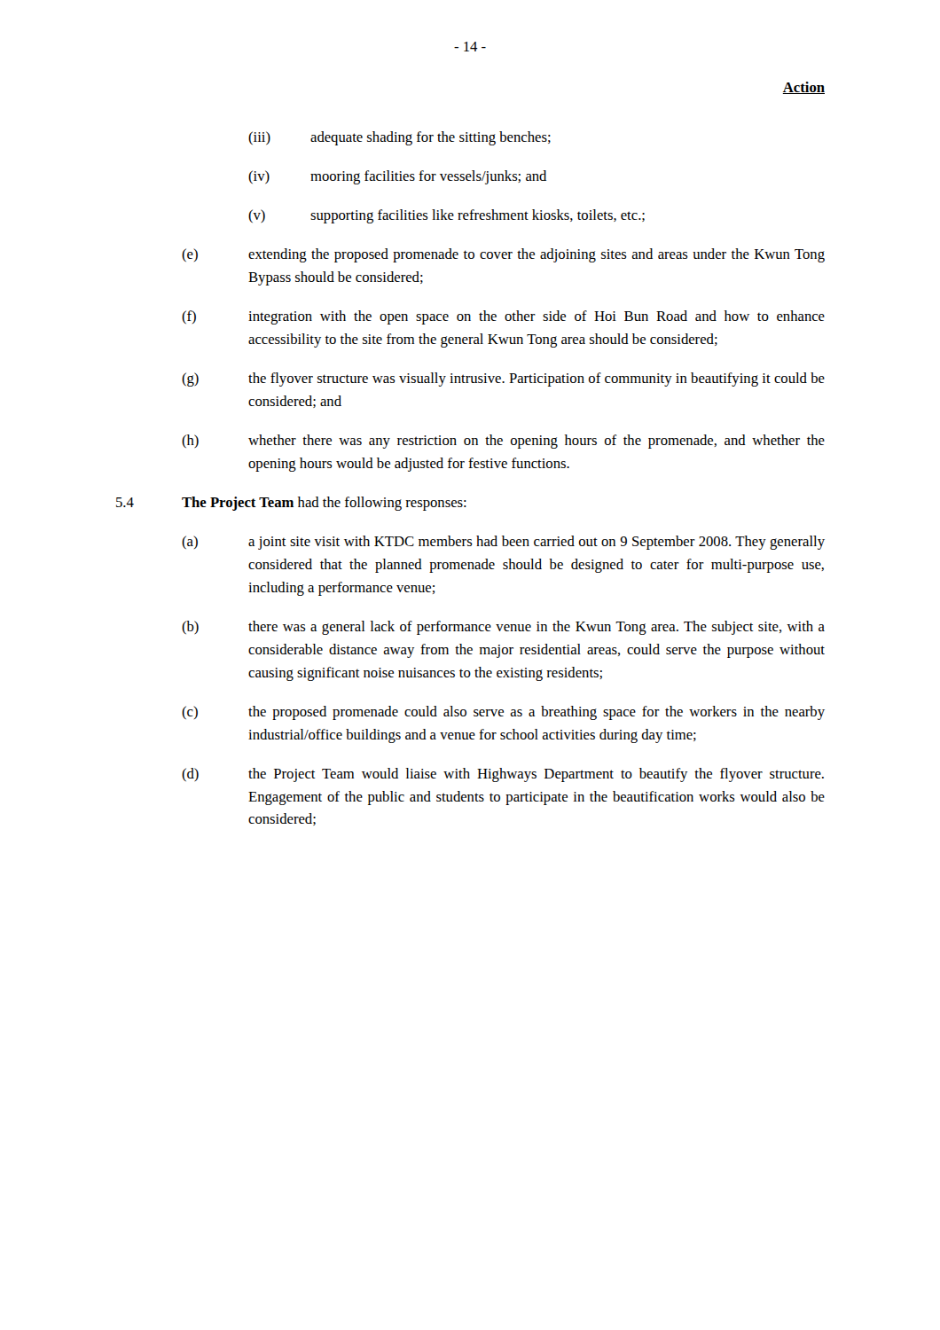- 14 -
Action
(iii) adequate shading for the sitting benches;
(iv) mooring facilities for vessels/junks; and
(v) supporting facilities like refreshment kiosks, toilets, etc.;
(e) extending the proposed promenade to cover the adjoining sites and areas under the Kwun Tong Bypass should be considered;
(f) integration with the open space on the other side of Hoi Bun Road and how to enhance accessibility to the site from the general Kwun Tong area should be considered;
(g) the flyover structure was visually intrusive. Participation of community in beautifying it could be considered; and
(h) whether there was any restriction on the opening hours of the promenade, and whether the opening hours would be adjusted for festive functions.
5.4 The Project Team had the following responses:
(a) a joint site visit with KTDC members had been carried out on 9 September 2008. They generally considered that the planned promenade should be designed to cater for multi-purpose use, including a performance venue;
(b) there was a general lack of performance venue in the Kwun Tong area. The subject site, with a considerable distance away from the major residential areas, could serve the purpose without causing significant noise nuisances to the existing residents;
(c) the proposed promenade could also serve as a breathing space for the workers in the nearby industrial/office buildings and a venue for school activities during day time;
(d) the Project Team would liaise with Highways Department to beautify the flyover structure. Engagement of the public and students to participate in the beautification works would also be considered;